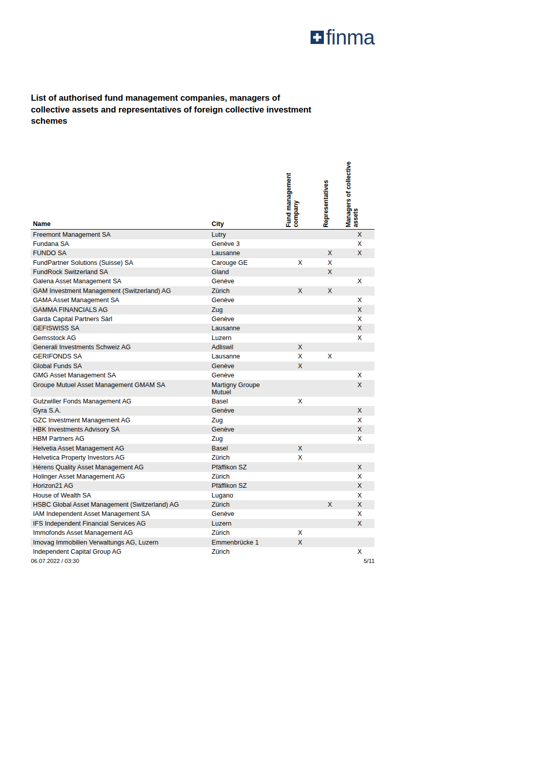finma
List of authorised fund management companies, managers of collective assets and representatives of foreign collective investment schemes
| Name | City | Fund management company | Representatives | Managers of collective assets |
| --- | --- | --- | --- | --- |
| Freemont Management SA | Lutry | | | X |
| Fundana SA | Genève 3 | | | X |
| FUNDO SA | Lausanne | | X | X |
| FundPartner Solutions (Suisse) SA | Carouge GE | X | X | |
| FundRock Switzerland SA | Gland | | X | |
| Galena Asset Management SA | Genève | | | X |
| GAM Investment Management (Switzerland) AG | Zürich | X | X | |
| GAMA Asset Management SA | Genève | | | X |
| GAMMA FINANCIALS AG | Zug | | | X |
| Garda Capital Partners Sàrl | Genève | | | X |
| GEFISWISS SA | Lausanne | | | X |
| Gemsstock AG | Luzern | | | X |
| Generali Investments Schweiz AG | Adliswil | X | | |
| GERIFONDS SA | Lausanne | X | X | |
| Global Funds SA | Genève | X | | |
| GMG Asset Management SA | Genève | | | X |
| Groupe Mutuel Asset Management GMAM SA | Martigny Groupe Mutuel | | | X |
| Gutzwiller Fonds Management AG | Basel | X | | |
| Gyra S.A. | Genève | | | X |
| GZC Investment Management AG | Zug | | | X |
| HBK Investments Advisory SA | Genève | | | X |
| HBM Partners AG | Zug | | | X |
| Helvetia Asset Management AG | Basel | X | | |
| Helvetica Property Investors AG | Zürich | X | | |
| Hérens Quality Asset Management AG | Pfäffikon SZ | | | X |
| Holinger Asset Management AG | Zürich | | | X |
| Horizon21 AG | Pfäffikon SZ | | | X |
| House of Wealth SA | Lugano | | | X |
| HSBC Global Asset Management (Switzerland) AG | Zürich | | X | X |
| IAM Independent Asset Management SA | Genève | | | X |
| IFS Independent Financial Services AG | Luzern | | | X |
| Immofonds Asset Management AG | Zürich | X | | |
| Imovag Immobilien Verwaltungs AG, Luzern | Emmenbrücke 1 | X | | |
| Independent Capital Group AG | Zürich | | | X |
06.07.2022 / 03:30 5/11